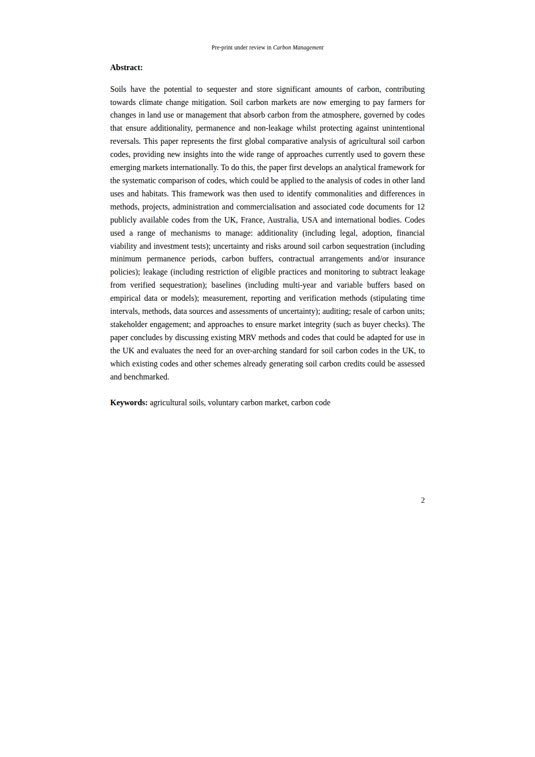Pre-print under review in Carbon Management
Abstract:
Soils have the potential to sequester and store significant amounts of carbon, contributing towards climate change mitigation. Soil carbon markets are now emerging to pay farmers for changes in land use or management that absorb carbon from the atmosphere, governed by codes that ensure additionality, permanence and non-leakage whilst protecting against unintentional reversals. This paper represents the first global comparative analysis of agricultural soil carbon codes, providing new insights into the wide range of approaches currently used to govern these emerging markets internationally. To do this, the paper first develops an analytical framework for the systematic comparison of codes, which could be applied to the analysis of codes in other land uses and habitats. This framework was then used to identify commonalities and differences in methods, projects, administration and commercialisation and associated code documents for 12 publicly available codes from the UK, France, Australia, USA and international bodies. Codes used a range of mechanisms to manage: additionality (including legal, adoption, financial viability and investment tests); uncertainty and risks around soil carbon sequestration (including minimum permanence periods, carbon buffers, contractual arrangements and/or insurance policies); leakage (including restriction of eligible practices and monitoring to subtract leakage from verified sequestration); baselines (including multi-year and variable buffers based on empirical data or models); measurement, reporting and verification methods (stipulating time intervals, methods, data sources and assessments of uncertainty); auditing; resale of carbon units; stakeholder engagement; and approaches to ensure market integrity (such as buyer checks). The paper concludes by discussing existing MRV methods and codes that could be adapted for use in the UK and evaluates the need for an over-arching standard for soil carbon codes in the UK, to which existing codes and other schemes already generating soil carbon credits could be assessed and benchmarked.
Keywords: agricultural soils, voluntary carbon market, carbon code
2